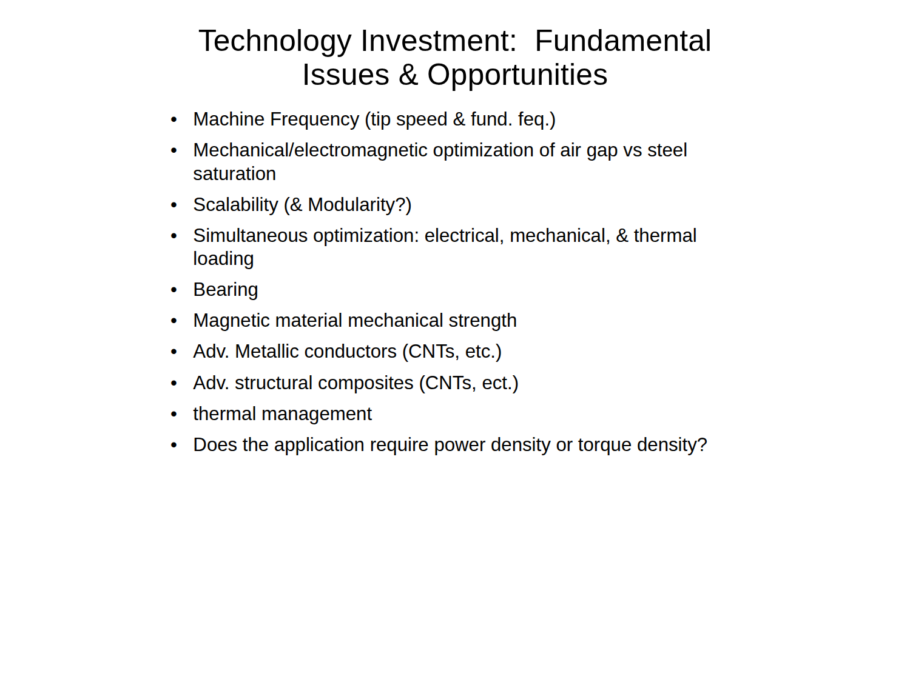Technology Investment: Fundamental Issues & Opportunities
Machine Frequency (tip speed & fund. feq.)
Mechanical/electromagnetic optimization of air gap vs steel saturation
Scalability (& Modularity?)
Simultaneous optimization: electrical, mechanical, & thermal loading
Bearing
Magnetic material mechanical strength
Adv. Metallic conductors (CNTs, etc.)
Adv. structural composites (CNTs, ect.)
thermal management
Does the application require power density or torque density?